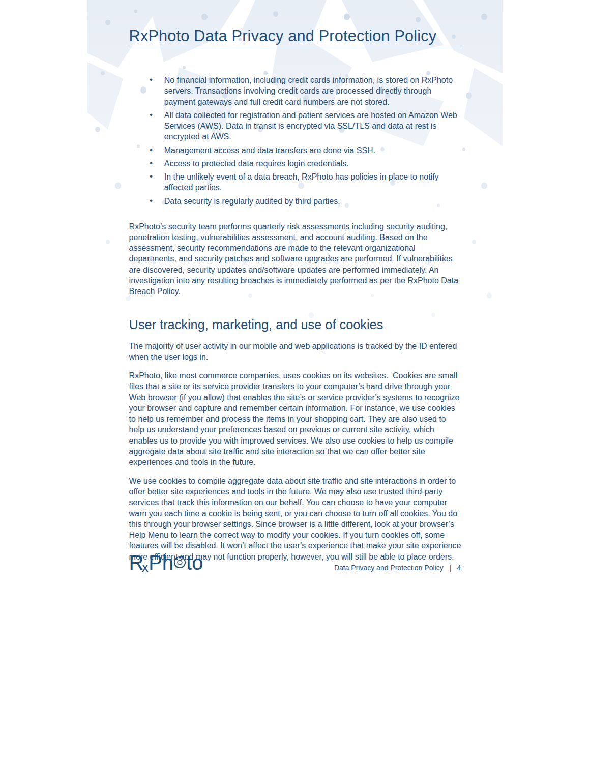RxPhoto Data Privacy and Protection Policy
No financial information, including credit cards information, is stored on RxPhoto servers. Transactions involving credit cards are processed directly through payment gateways and full credit card numbers are not stored.
All data collected for registration and patient services are hosted on Amazon Web Services (AWS). Data in transit is encrypted via SSL/TLS and data at rest is encrypted at AWS.
Management access and data transfers are done via SSH.
Access to protected data requires login credentials.
In the unlikely event of a data breach, RxPhoto has policies in place to notify affected parties.
Data security is regularly audited by third parties.
RxPhoto’s security team performs quarterly risk assessments including security auditing, penetration testing, vulnerabilities assessment, and account auditing. Based on the assessment, security recommendations are made to the relevant organizational departments, and security patches and software upgrades are performed. If vulnerabilities are discovered, security updates and/software updates are performed immediately. An investigation into any resulting breaches is immediately performed as per the RxPhoto Data Breach Policy.
User tracking, marketing, and use of cookies
The majority of user activity in our mobile and web applications is tracked by the ID entered when the user logs in.
RxPhoto, like most commerce companies, uses cookies on its websites. Cookies are small files that a site or its service provider transfers to your computer’s hard drive through your Web browser (if you allow) that enables the site’s or service provider’s systems to recognize your browser and capture and remember certain information. For instance, we use cookies to help us remember and process the items in your shopping cart. They are also used to help us understand your preferences based on previous or current site activity, which enables us to provide you with improved services. We also use cookies to help us compile aggregate data about site traffic and site interaction so that we can offer better site experiences and tools in the future.
We use cookies to compile aggregate data about site traffic and site interactions in order to offer better site experiences and tools in the future. We may also use trusted third-party services that track this information on our behalf. You can choose to have your computer warn you each time a cookie is being sent, or you can choose to turn off all cookies. You do this through your browser settings. Since browser is a little different, look at your browser’s Help Menu to learn the correct way to modify your cookies. If you turn cookies off, some features will be disabled. It won’t affect the user’s experience that make your site experience more efficient and may not function properly, however, you will still be able to place orders.
Rx Ph to
Data Privacy and Protection Policy | 4